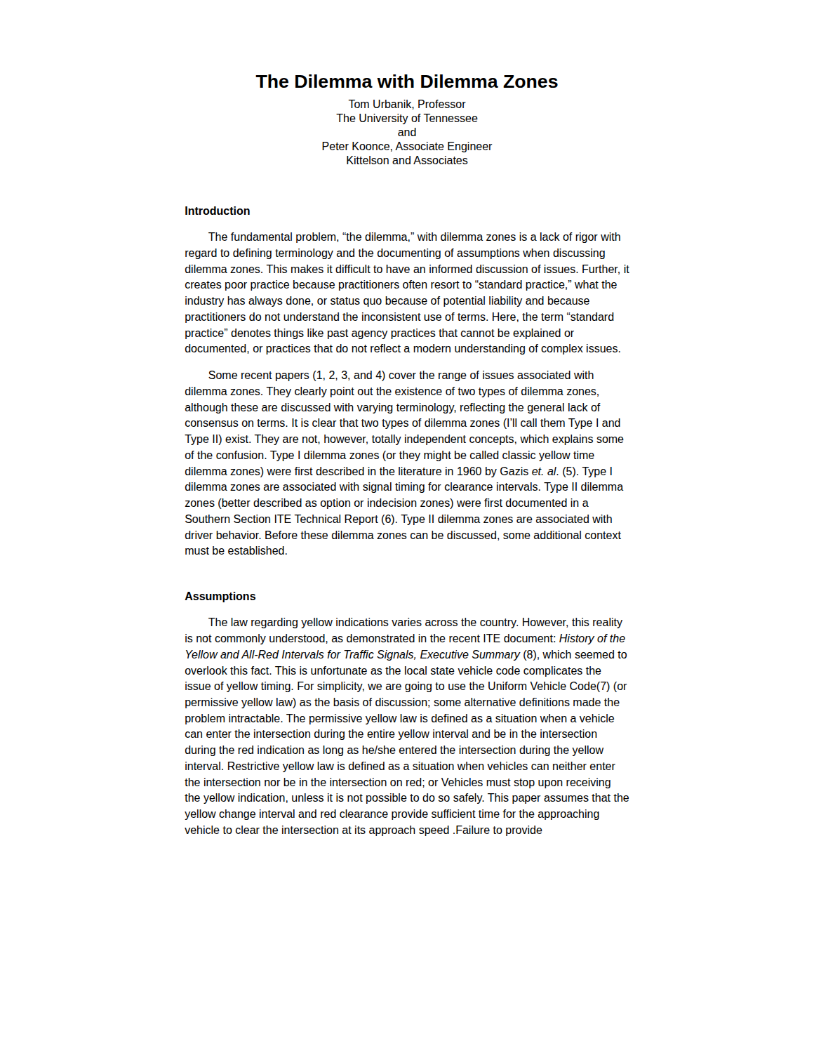The Dilemma with Dilemma Zones
Tom Urbanik, Professor
The University of Tennessee
and
Peter Koonce, Associate Engineer
Kittelson and Associates
Introduction
The fundamental problem, “the dilemma,” with dilemma zones is a lack of rigor with regard to defining terminology and the documenting of assumptions when discussing dilemma zones. This makes it difficult to have an informed discussion of issues. Further, it creates poor practice because practitioners often resort to “standard practice,” what the industry has always done, or status quo because of potential liability and because practitioners do not understand the inconsistent use of terms. Here, the term “standard practice” denotes things like past agency practices that cannot be explained or documented, or practices that do not reflect a modern understanding of complex issues.
Some recent papers (1, 2, 3, and 4) cover the range of issues associated with dilemma zones. They clearly point out the existence of two types of dilemma zones, although these are discussed with varying terminology, reflecting the general lack of consensus on terms. It is clear that two types of dilemma zones (I’ll call them Type I and Type II) exist. They are not, however, totally independent concepts, which explains some of the confusion. Type I dilemma zones (or they might be called classic yellow time dilemma zones) were first described in the literature in 1960 by Gazis et. al. (5). Type I dilemma zones are associated with signal timing for clearance intervals. Type II dilemma zones (better described as option or indecision zones) were first documented in a Southern Section ITE Technical Report (6). Type II dilemma zones are associated with driver behavior. Before these dilemma zones can be discussed, some additional context must be established.
Assumptions
The law regarding yellow indications varies across the country. However, this reality is not commonly understood, as demonstrated in the recent ITE document: History of the Yellow and All-Red Intervals for Traffic Signals, Executive Summary (8), which seemed to overlook this fact. This is unfortunate as the local state vehicle code complicates the issue of yellow timing. For simplicity, we are going to use the Uniform Vehicle Code(7) (or permissive yellow law) as the basis of discussion; some alternative definitions made the problem intractable. The permissive yellow law is defined as a situation when a vehicle can enter the intersection during the entire yellow interval and be in the intersection during the red indication as long as he/she entered the intersection during the yellow interval. Restrictive yellow law is defined as a situation when vehicles can neither enter the intersection nor be in the intersection on red; or Vehicles must stop upon receiving the yellow indication, unless it is not possible to do so safely. This paper assumes that the yellow change interval and red clearance provide sufficient time for the approaching vehicle to clear the intersection at its approach speed .Failure to provide